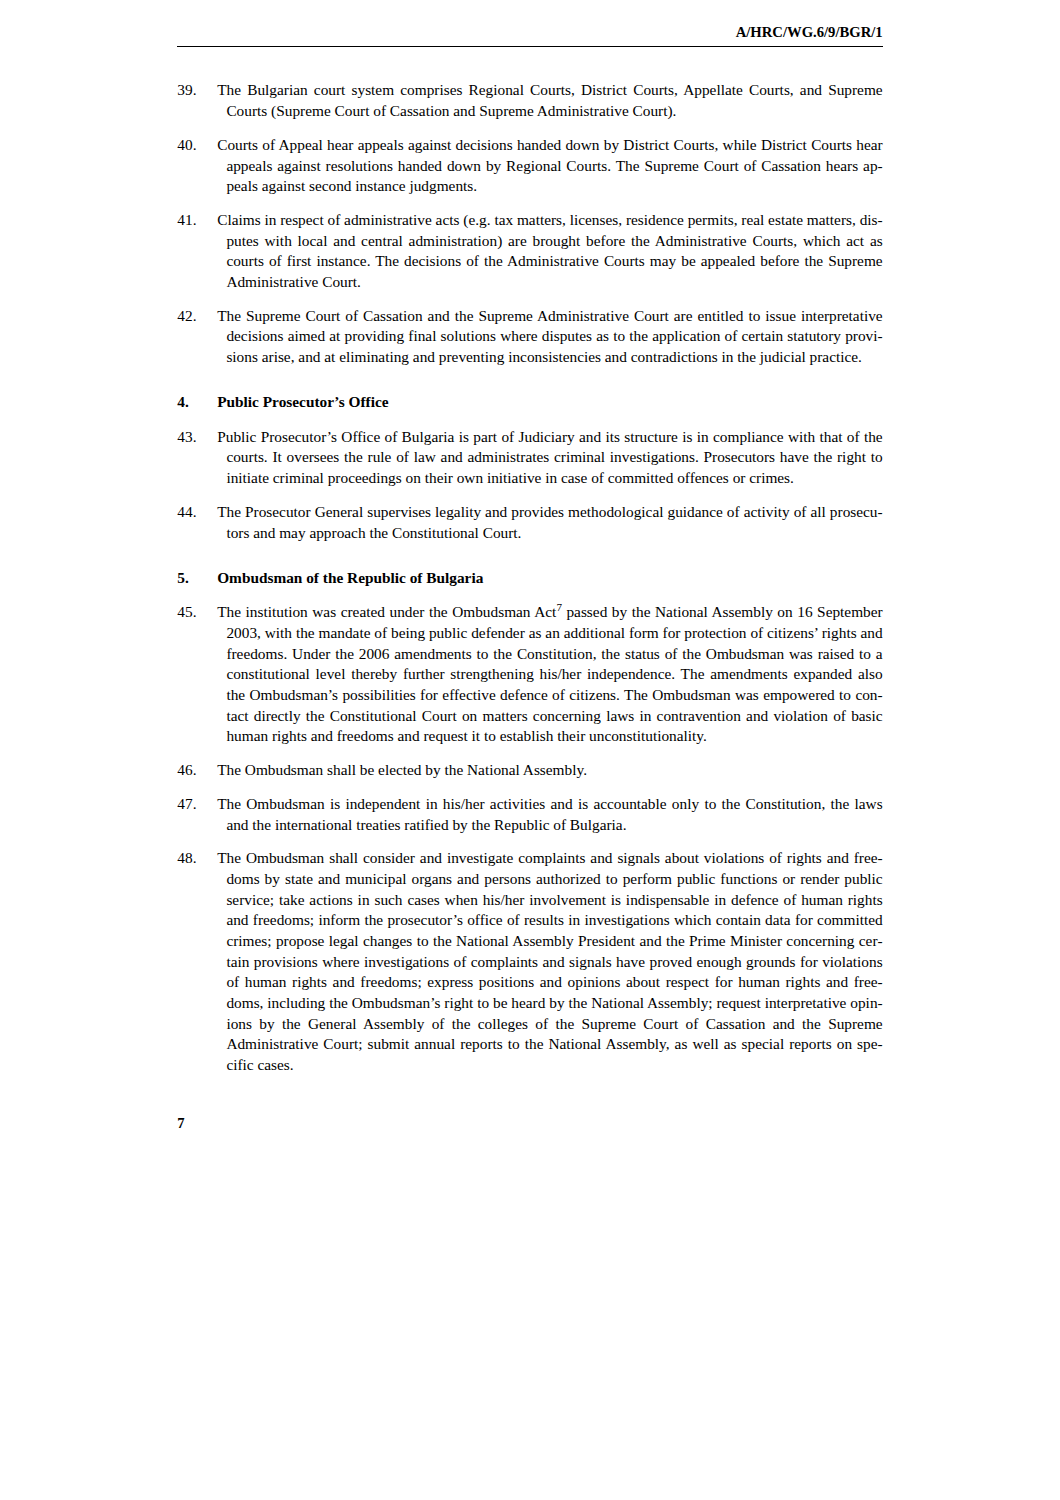A/HRC/WG.6/9/BGR/1
39. The Bulgarian court system comprises Regional Courts, District Courts, Appellate Courts, and Supreme Courts (Supreme Court of Cassation and Supreme Administrative Court).
40. Courts of Appeal hear appeals against decisions handed down by District Courts, while District Courts hear appeals against resolutions handed down by Regional Courts. The Supreme Court of Cassation hears appeals against second instance judgments.
41. Claims in respect of administrative acts (e.g. tax matters, licenses, residence permits, real estate matters, disputes with local and central administration) are brought before the Administrative Courts, which act as courts of first instance. The decisions of the Administrative Courts may be appealed before the Supreme Administrative Court.
42. The Supreme Court of Cassation and the Supreme Administrative Court are entitled to issue interpretative decisions aimed at providing final solutions where disputes as to the application of certain statutory provisions arise, and at eliminating and preventing inconsistencies and contradictions in the judicial practice.
4. Public Prosecutor’s Office
43. Public Prosecutor’s Office of Bulgaria is part of Judiciary and its structure is in compliance with that of the courts. It oversees the rule of law and administrates criminal investigations. Prosecutors have the right to initiate criminal proceedings on their own initiative in case of committed offences or crimes.
44. The Prosecutor General supervises legality and provides methodological guidance of activity of all prosecutors and may approach the Constitutional Court.
5. Ombudsman of the Republic of Bulgaria
45. The institution was created under the Ombudsman Act7 passed by the National Assembly on 16 September 2003, with the mandate of being public defender as an additional form for protection of citizens’ rights and freedoms. Under the 2006 amendments to the Constitution, the status of the Ombudsman was raised to a constitutional level thereby further strengthening his/her independence. The amendments expanded also the Ombudsman’s possibilities for effective defence of citizens. The Ombudsman was empowered to contact directly the Constitutional Court on matters concerning laws in contravention and violation of basic human rights and freedoms and request it to establish their unconstitutionality.
46. The Ombudsman shall be elected by the National Assembly.
47. The Ombudsman is independent in his/her activities and is accountable only to the Constitution, the laws and the international treaties ratified by the Republic of Bulgaria.
48. The Ombudsman shall consider and investigate complaints and signals about violations of rights and freedoms by state and municipal organs and persons authorized to perform public functions or render public service; take actions in such cases when his/her involvement is indispensable in defence of human rights and freedoms; inform the prosecutor’s office of results in investigations which contain data for committed crimes; propose legal changes to the National Assembly President and the Prime Minister concerning certain provisions where investigations of complaints and signals have proved enough grounds for violations of human rights and freedoms; express positions and opinions about respect for human rights and freedoms, including the Ombudsman’s right to be heard by the National Assembly; request interpretative opinions by the General Assembly of the colleges of the Supreme Court of Cassation and the Supreme Administrative Court; submit annual reports to the National Assembly, as well as special reports on specific cases.
7